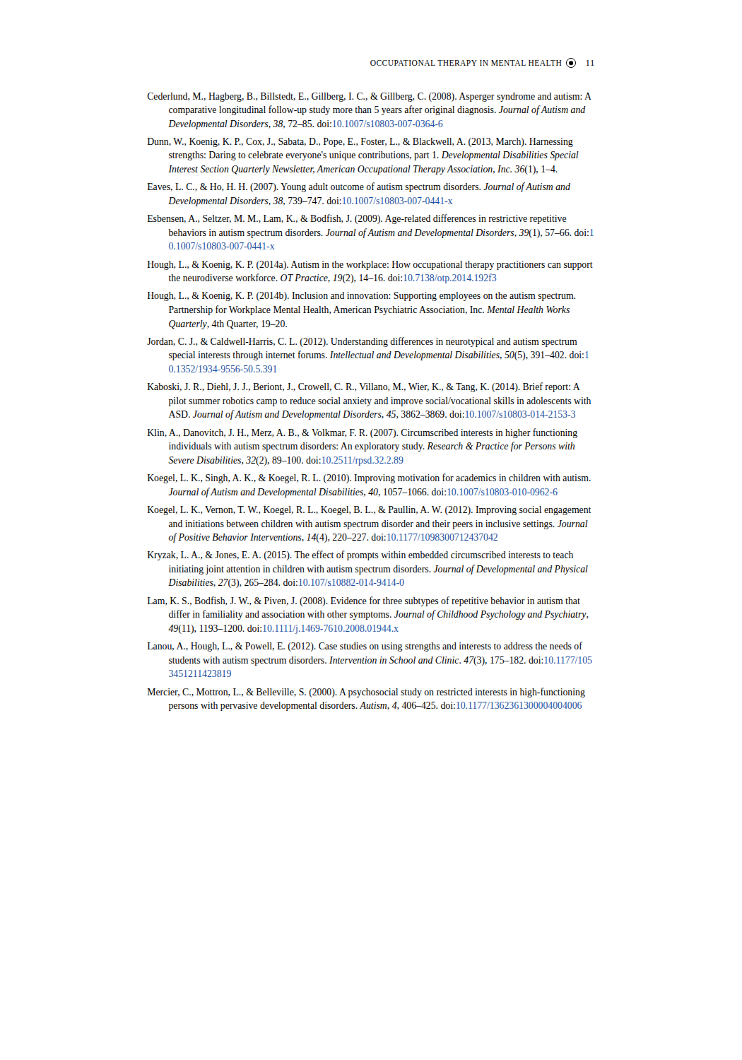OCCUPATIONAL THERAPY IN MENTAL HEALTH 11
Cederlund, M., Hagberg, B., Billstedt, E., Gillberg, I. C., & Gillberg, C. (2008). Asperger syndrome and autism: A comparative longitudinal follow-up study more than 5 years after original diagnosis. Journal of Autism and Developmental Disorders, 38, 72–85. doi:10.1007/s10803-007-0364-6
Dunn, W., Koenig, K. P., Cox, J., Sabata, D., Pope, E., Foster, L., & Blackwell, A. (2013, March). Harnessing strengths: Daring to celebrate everyone's unique contributions, part 1. Developmental Disabilities Special Interest Section Quarterly Newsletter, American Occupational Therapy Association, Inc. 36(1), 1–4.
Eaves, L. C., & Ho, H. H. (2007). Young adult outcome of autism spectrum disorders. Journal of Autism and Developmental Disorders, 38, 739–747. doi:10.1007/s10803-007-0441-x
Esbensen, A., Seltzer, M. M., Lam, K., & Bodfish, J. (2009). Age-related differences in restrictive repetitive behaviors in autism spectrum disorders. Journal of Autism and Developmental Disorders, 39(1), 57–66. doi:10.1007/s10803-007-0441-x
Hough, L., & Koenig, K. P. (2014a). Autism in the workplace: How occupational therapy practitioners can support the neurodiverse workforce. OT Practice, 19(2), 14–16. doi:10.7138/otp.2014.192f3
Hough, L., & Koenig, K. P. (2014b). Inclusion and innovation: Supporting employees on the autism spectrum. Partnership for Workplace Mental Health, American Psychiatric Association, Inc. Mental Health Works Quarterly, 4th Quarter, 19–20.
Jordan, C. J., & Caldwell-Harris, C. L. (2012). Understanding differences in neurotypical and autism spectrum special interests through internet forums. Intellectual and Developmental Disabilities, 50(5), 391–402. doi:10.1352/1934-9556-50.5.391
Kaboski, J. R., Diehl, J. J., Beriont, J., Crowell, C. R., Villano, M., Wier, K., & Tang, K. (2014). Brief report: A pilot summer robotics camp to reduce social anxiety and improve social/vocational skills in adolescents with ASD. Journal of Autism and Developmental Disorders, 45, 3862–3869. doi:10.1007/s10803-014-2153-3
Klin, A., Danovitch, J. H., Merz, A. B., & Volkmar, F. R. (2007). Circumscribed interests in higher functioning individuals with autism spectrum disorders: An exploratory study. Research & Practice for Persons with Severe Disabilities, 32(2), 89–100. doi:10.2511/rpsd.32.2.89
Koegel, L. K., Singh, A. K., & Koegel, R. L. (2010). Improving motivation for academics in children with autism. Journal of Autism and Developmental Disabilities, 40, 1057–1066. doi:10.1007/s10803-010-0962-6
Koegel, L. K., Vernon, T. W., Koegel, R. L., Koegel, B. L., & Paullin, A. W. (2012). Improving social engagement and initiations between children with autism spectrum disorder and their peers in inclusive settings. Journal of Positive Behavior Interventions, 14(4), 220–227. doi:10.1177/1098300712437042
Kryzak, L. A., & Jones, E. A. (2015). The effect of prompts within embedded circumscribed interests to teach initiating joint attention in children with autism spectrum disorders. Journal of Developmental and Physical Disabilities, 27(3), 265–284. doi:10.107/s10882-014-9414-0
Lam, K. S., Bodfish, J. W., & Piven, J. (2008). Evidence for three subtypes of repetitive behavior in autism that differ in familiality and association with other symptoms. Journal of Childhood Psychology and Psychiatry, 49(11), 1193–1200. doi:10.1111/j.1469-7610.2008.01944.x
Lanou, A., Hough, L., & Powell, E. (2012). Case studies on using strengths and interests to address the needs of students with autism spectrum disorders. Intervention in School and Clinic. 47(3), 175–182. doi:10.1177/1053451211423819
Mercier, C., Mottron, L., & Belleville, S. (2000). A psychosocial study on restricted interests in high-functioning persons with pervasive developmental disorders. Autism, 4, 406–425. doi:10.1177/1362361300004004006